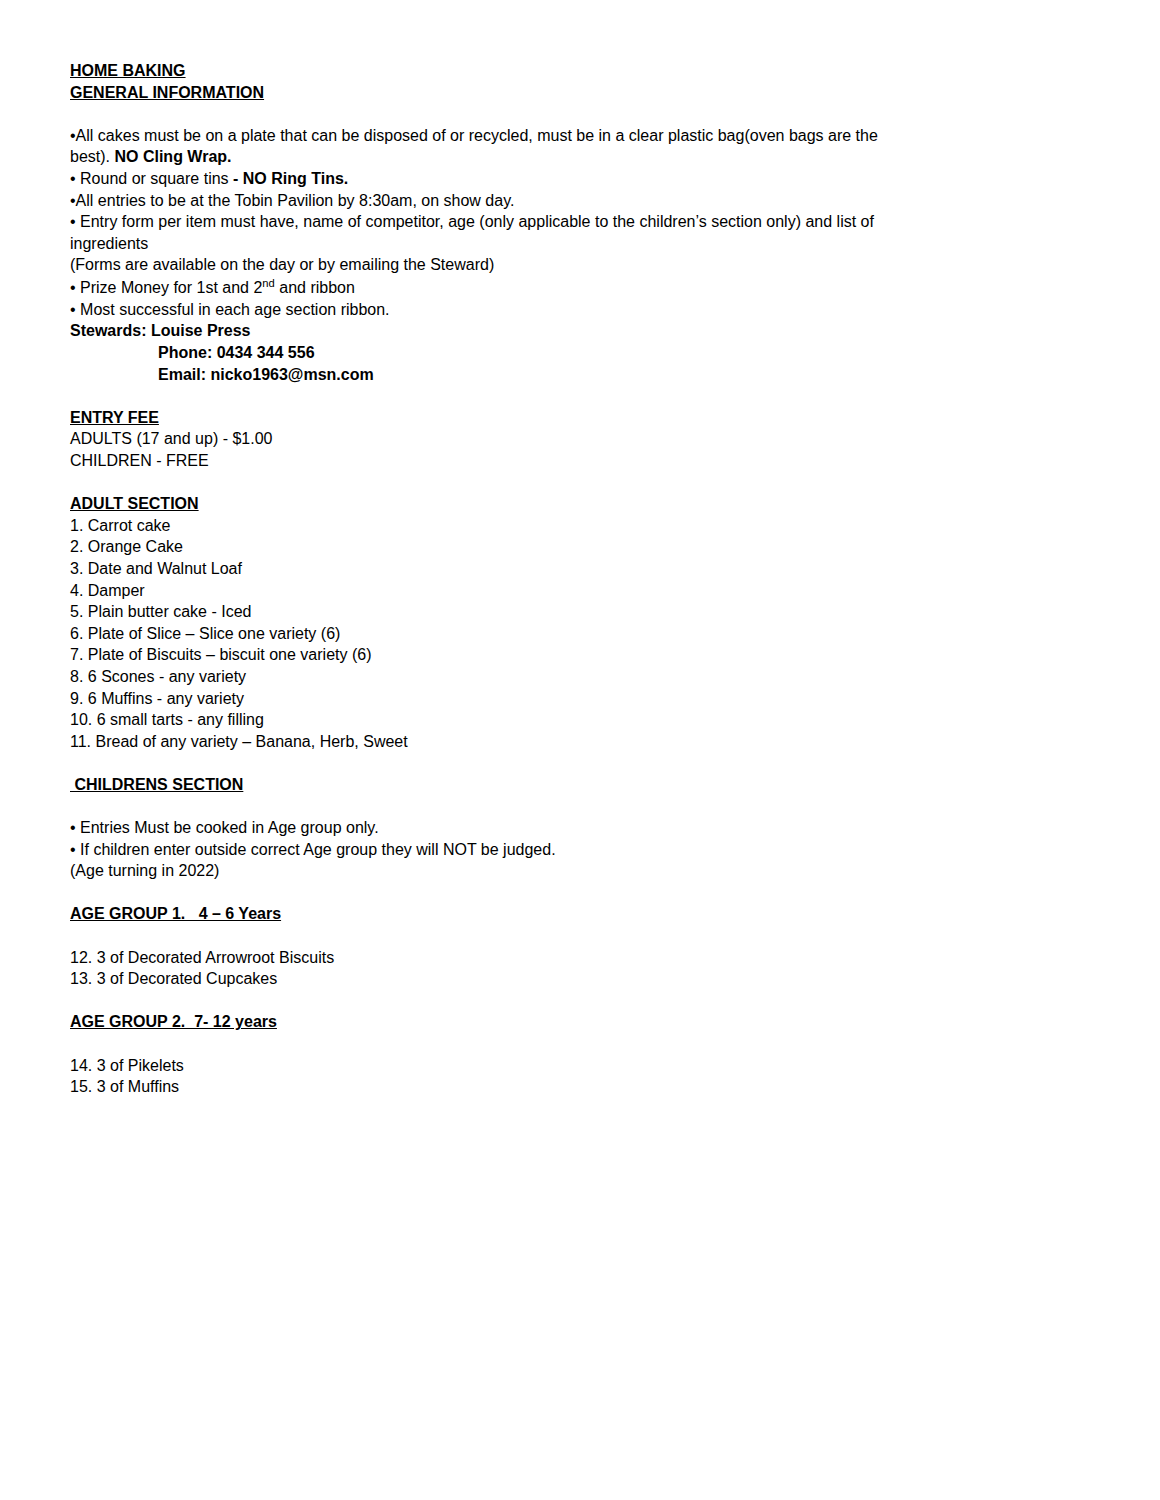HOME BAKING
GENERAL INFORMATION
•All cakes must be on a plate that can be disposed of or recycled, must be in a clear plastic bag(oven bags are the best). NO Cling Wrap.
• Round or square tins - NO Ring Tins.
•All entries to be at the Tobin Pavilion by 8:30am, on show day.
• Entry form per item must have, name of competitor, age (only applicable to the children’s section only) and list of ingredients
(Forms are available on the day or by emailing the Steward)
• Prize Money for 1st and 2nd and ribbon
• Most successful in each age section ribbon.
Stewards: Louise Press
Phone: 0434 344 556
Email: nicko1963@msn.com
ENTRY FEE
ADULTS (17 and up) - $1.00
CHILDREN - FREE
ADULT SECTION
1. Carrot cake
2. Orange Cake
3. Date and Walnut Loaf
4. Damper
5. Plain butter cake - Iced
6. Plate of Slice – Slice one variety (6)
7. Plate of Biscuits – biscuit one variety (6)
8. 6 Scones - any variety
9. 6 Muffins - any variety
10. 6 small tarts - any filling
11. Bread of any variety – Banana, Herb, Sweet
CHILDRENS SECTION
• Entries Must be cooked in Age group only.
• If children enter outside correct Age group they will NOT be judged.
(Age turning in 2022)
AGE GROUP 1. 4 – 6 Years
12. 3 of Decorated Arrowroot Biscuits
13. 3 of Decorated Cupcakes
AGE GROUP 2. 7- 12 years
14. 3 of Pikelets
15. 3 of Muffins